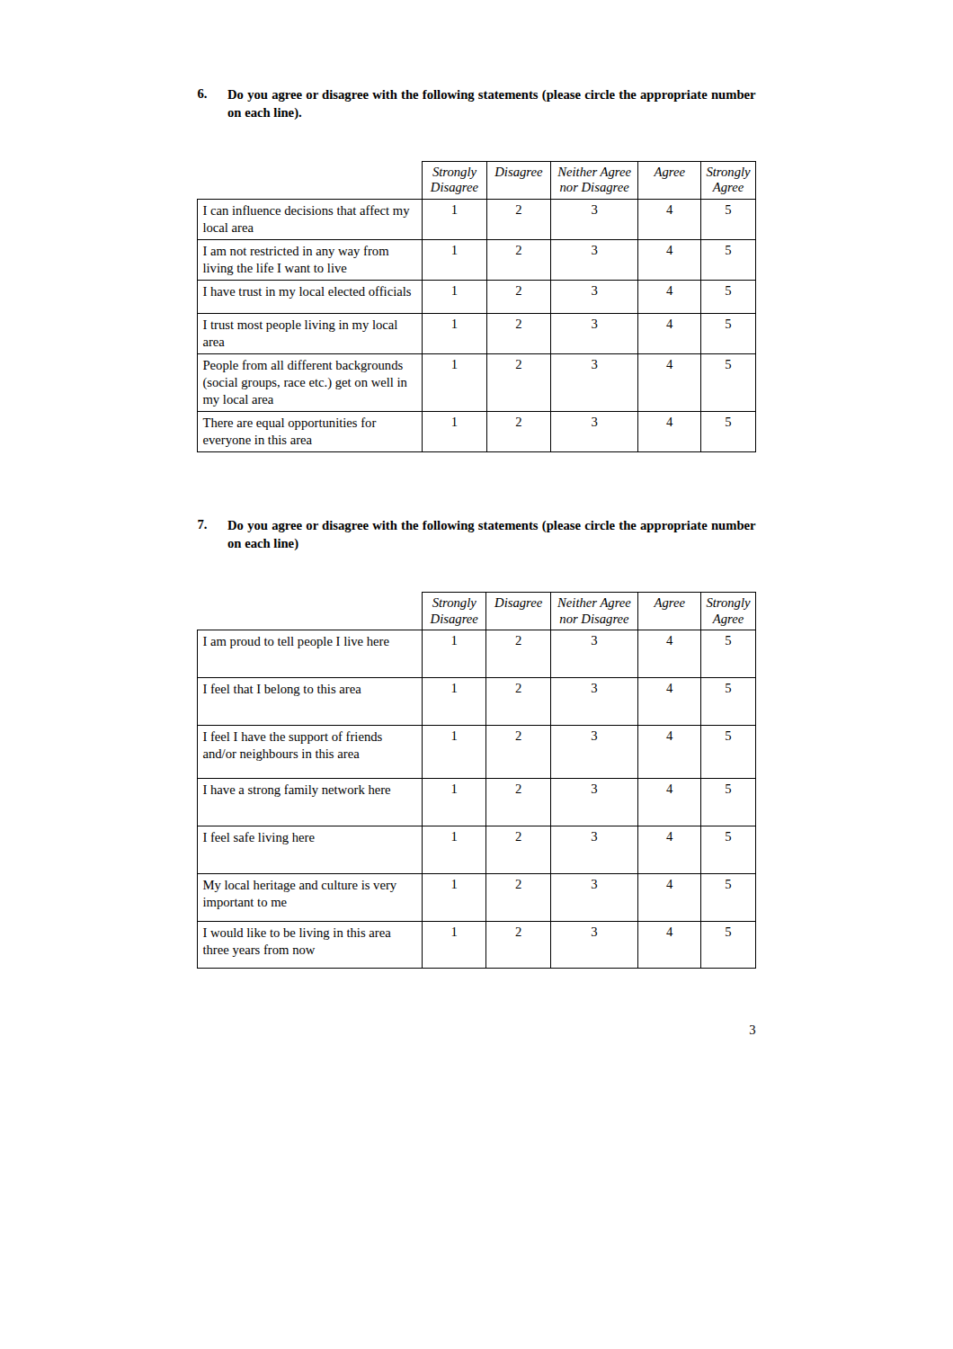6.
Do you agree or disagree with the following statements (please circle the appropriate number on each line).
| | Strongly Disagree | Disagree | Neither Agree nor Disagree | Agree | Strongly Agree |
| --- | --- | --- | --- | --- | --- |
| I can influence decisions that affect my local area | 1 | 2 | 3 | 4 | 5 |
| I am not restricted in any way from living the life I want to live | 1 | 2 | 3 | 4 | 5 |
| I have trust in my local elected officials | 1 | 2 | 3 | 4 | 5 |
| I trust most people living in my local area | 1 | 2 | 3 | 4 | 5 |
| People from all different backgrounds (social groups, race etc.) get on well in my local area | 1 | 2 | 3 | 4 | 5 |
| There are equal opportunities for everyone in this area | 1 | 2 | 3 | 4 | 5 |
7.
Do you agree or disagree with the following statements (please circle the appropriate number on each line)
| | Strongly Disagree | Disagree | Neither Agree nor Disagree | Agree | Strongly Agree |
| --- | --- | --- | --- | --- | --- |
| I am proud to tell people I live here | 1 | 2 | 3 | 4 | 5 |
| I feel that I belong to this area | 1 | 2 | 3 | 4 | 5 |
| I feel I have the support of friends and/or neighbours in this area | 1 | 2 | 3 | 4 | 5 |
| I have a strong family network here | 1 | 2 | 3 | 4 | 5 |
| I feel safe living here | 1 | 2 | 3 | 4 | 5 |
| My local heritage and culture is very important to me | 1 | 2 | 3 | 4 | 5 |
| I would like to be living in this area three years from now | 1 | 2 | 3 | 4 | 5 |
3